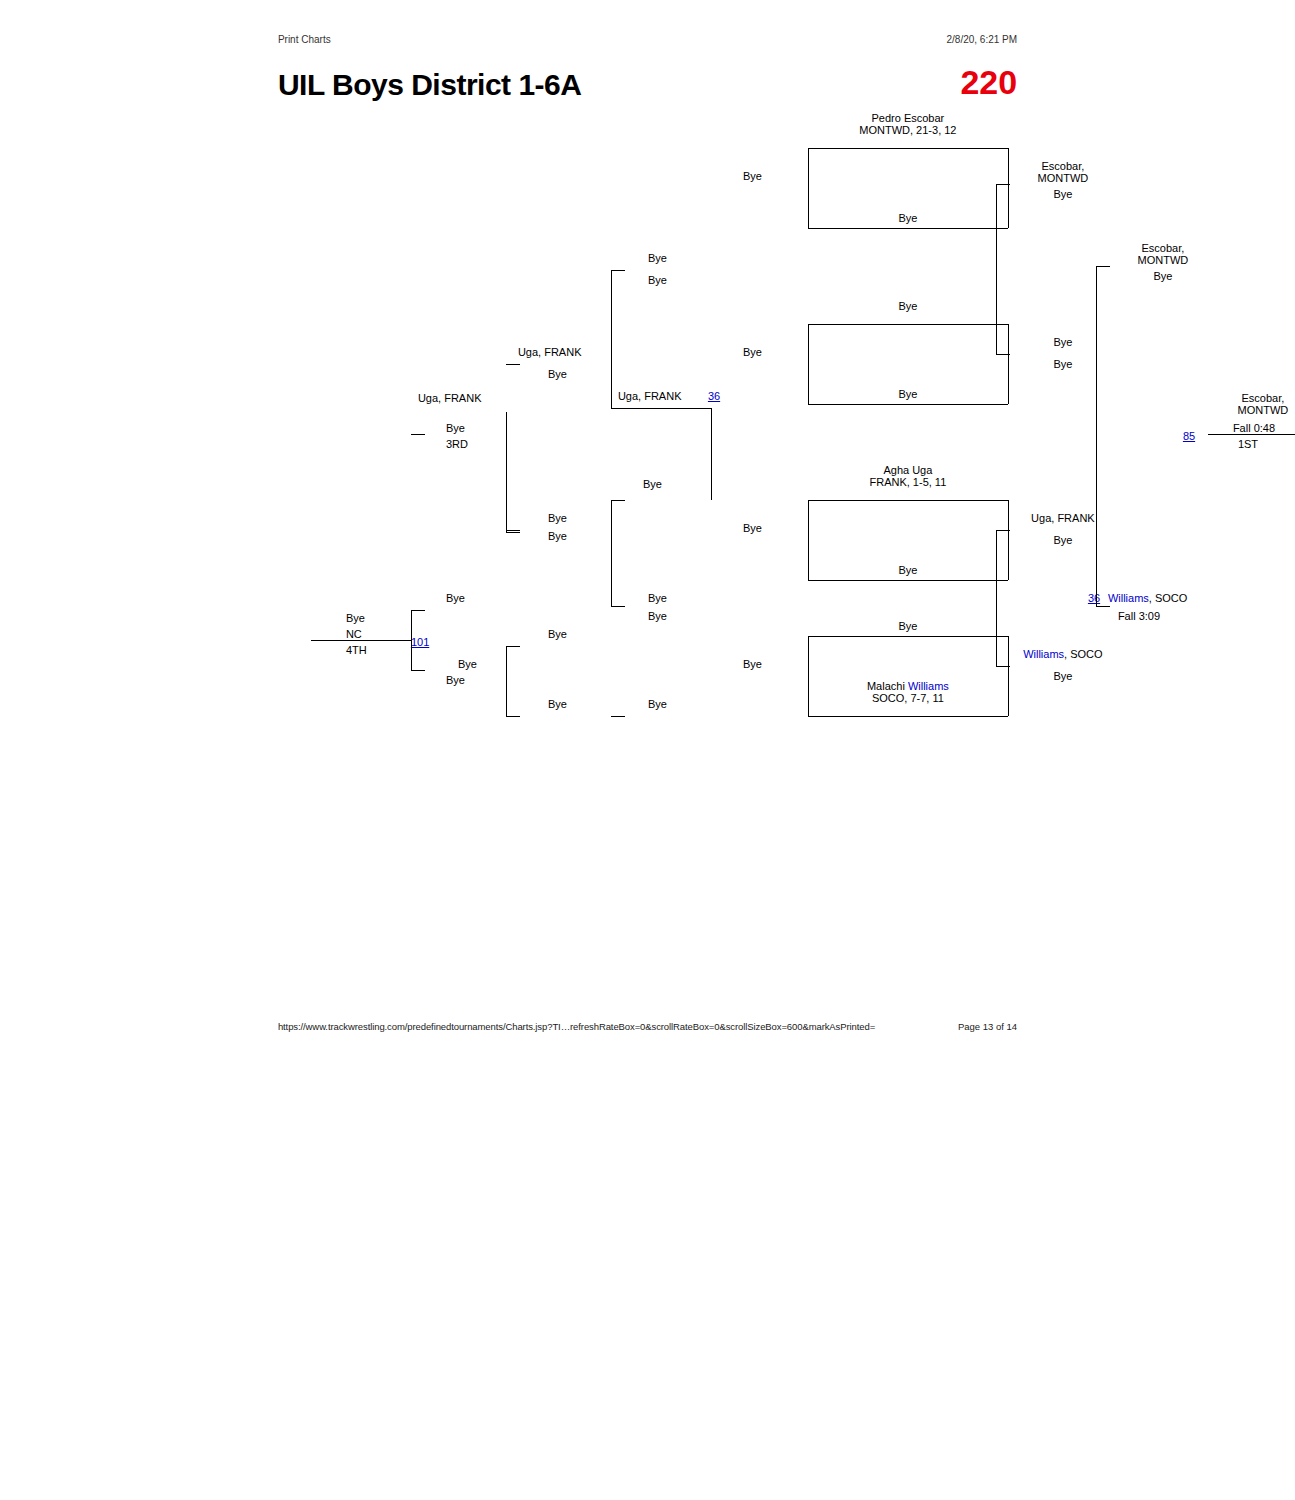Print Charts
2/8/20, 6:21 PM
UIL Boys District 1-6A
220
Pedro Escobar
MONTWD, 21-3, 12
Bye
Bye
Escobar,
MONTWD
Bye
Bye
Bye
Escobar,
MONTWD
Bye
Bye
Bye
Bye
Bye
Bye
Uga, FRANK
Bye
Uga, FRANK
36
Uga, FRANK
Bye
3RD
Escobar,
MONTWD
85
Fall 0:48
1ST
Agha Uga
FRANK, 1-5, 11
Bye
Bye
Bye
Uga, FRANK
Bye
Bye
Bye
Bye
Bye
36
Williams, SOCO
Fall 3:09
Malachi Williams
SOCO, 7-7, 11
Bye
Bye
Williams, SOCO
Bye
Bye
Bye
NC
4TH
101
Bye
Bye
Bye
Bye
Bye
https://www.trackwrestling.com/predefinedtournaments/Charts.jsp?TI…refreshRateBox=0&scrollRateBox=0&scrollSizeBox=600&markAsPrinted=
Page 13 of 14